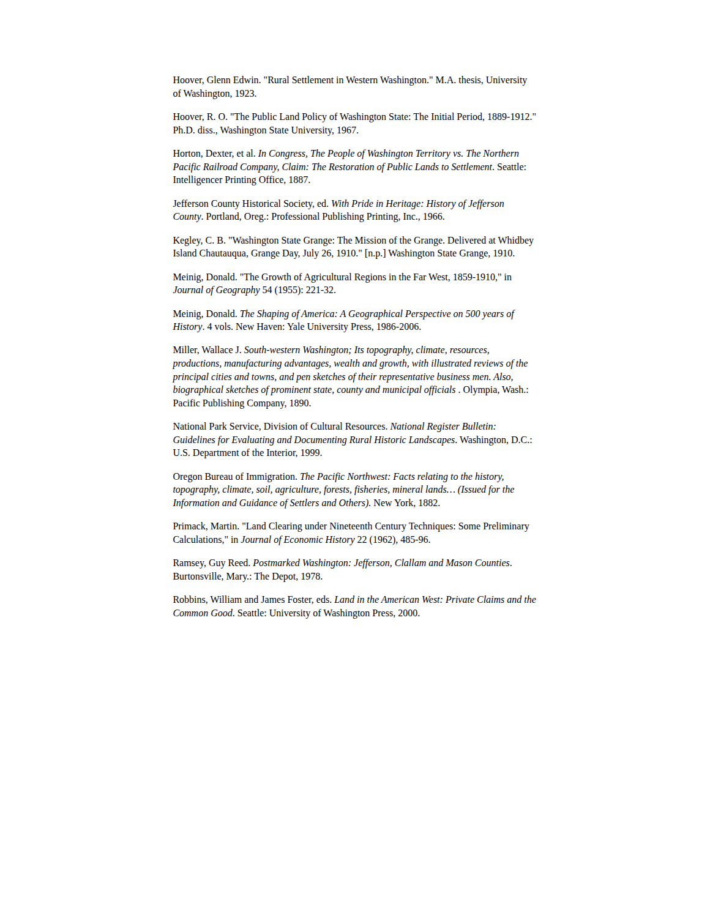Hoover, Glenn Edwin. "Rural Settlement in Western Washington." M.A. thesis, University of Washington, 1923.
Hoover, R. O. "The Public Land Policy of Washington State: The Initial Period, 1889-1912." Ph.D. diss., Washington State University, 1967.
Horton, Dexter, et al. In Congress, The People of Washington Territory vs. The Northern Pacific Railroad Company, Claim: The Restoration of Public Lands to Settlement. Seattle: Intelligencer Printing Office, 1887.
Jefferson County Historical Society, ed. With Pride in Heritage: History of Jefferson County. Portland, Oreg.: Professional Publishing Printing, Inc., 1966.
Kegley, C. B. "Washington State Grange: The Mission of the Grange. Delivered at Whidbey Island Chautauqua, Grange Day, July 26, 1910." [n.p.] Washington State Grange, 1910.
Meinig, Donald. "The Growth of Agricultural Regions in the Far West, 1859-1910," in Journal of Geography 54 (1955): 221-32.
Meinig, Donald. The Shaping of America: A Geographical Perspective on 500 years of History. 4 vols. New Haven: Yale University Press, 1986-2006.
Miller, Wallace J. South-western Washington; Its topography, climate, resources, productions, manufacturing advantages, wealth and growth, with illustrated reviews of the principal cities and towns, and pen sketches of their representative business men. Also, biographical sketches of prominent state, county and municipal officials . Olympia, Wash.: Pacific Publishing Company, 1890.
National Park Service, Division of Cultural Resources. National Register Bulletin: Guidelines for Evaluating and Documenting Rural Historic Landscapes. Washington, D.C.: U.S. Department of the Interior, 1999.
Oregon Bureau of Immigration. The Pacific Northwest: Facts relating to the history, topography, climate, soil, agriculture, forests, fisheries, mineral lands… (Issued for the Information and Guidance of Settlers and Others). New York, 1882.
Primack, Martin. "Land Clearing under Nineteenth Century Techniques: Some Preliminary Calculations," in Journal of Economic History 22 (1962), 485-96.
Ramsey, Guy Reed. Postmarked Washington: Jefferson, Clallam and Mason Counties. Burtonsville, Mary.: The Depot, 1978.
Robbins, William and James Foster, eds. Land in the American West: Private Claims and the Common Good. Seattle: University of Washington Press, 2000.